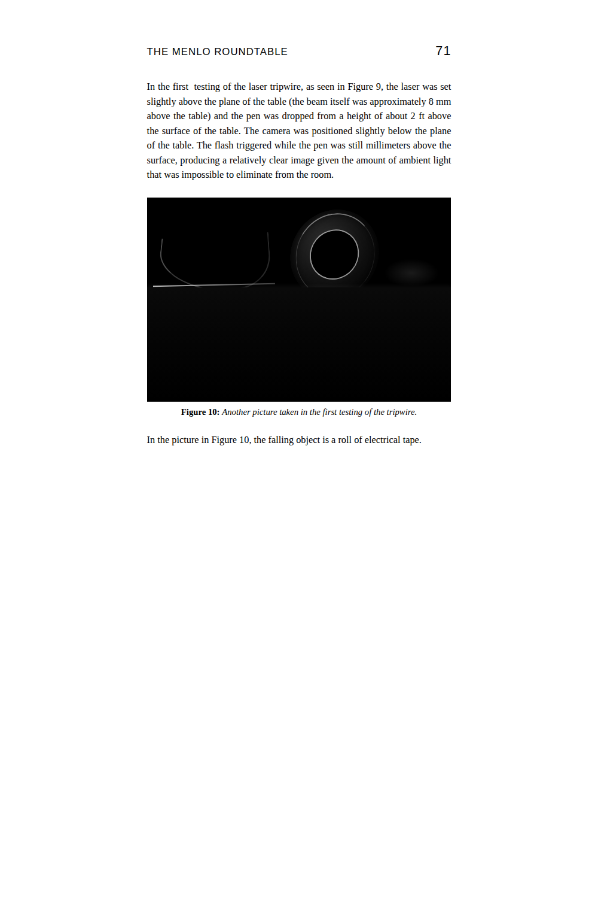The Menlo Roundtable 71
In the first testing of the laser tripwire, as seen in Figure 9, the laser was set slightly above the plane of the table (the beam itself was approximately 8 mm above the table) and the pen was dropped from a height of about 2 ft above the surface of the table. The camera was positioned slightly below the plane of the table. The flash triggered while the pen was still millimeters above the surface, producing a relatively clear image given the amount of ambient light that was impossible to eliminate from the room.
Figure 10: Another picture taken in the first testing of the tripwire.
In the picture in Figure 10, the falling object is a roll of electrical tape.